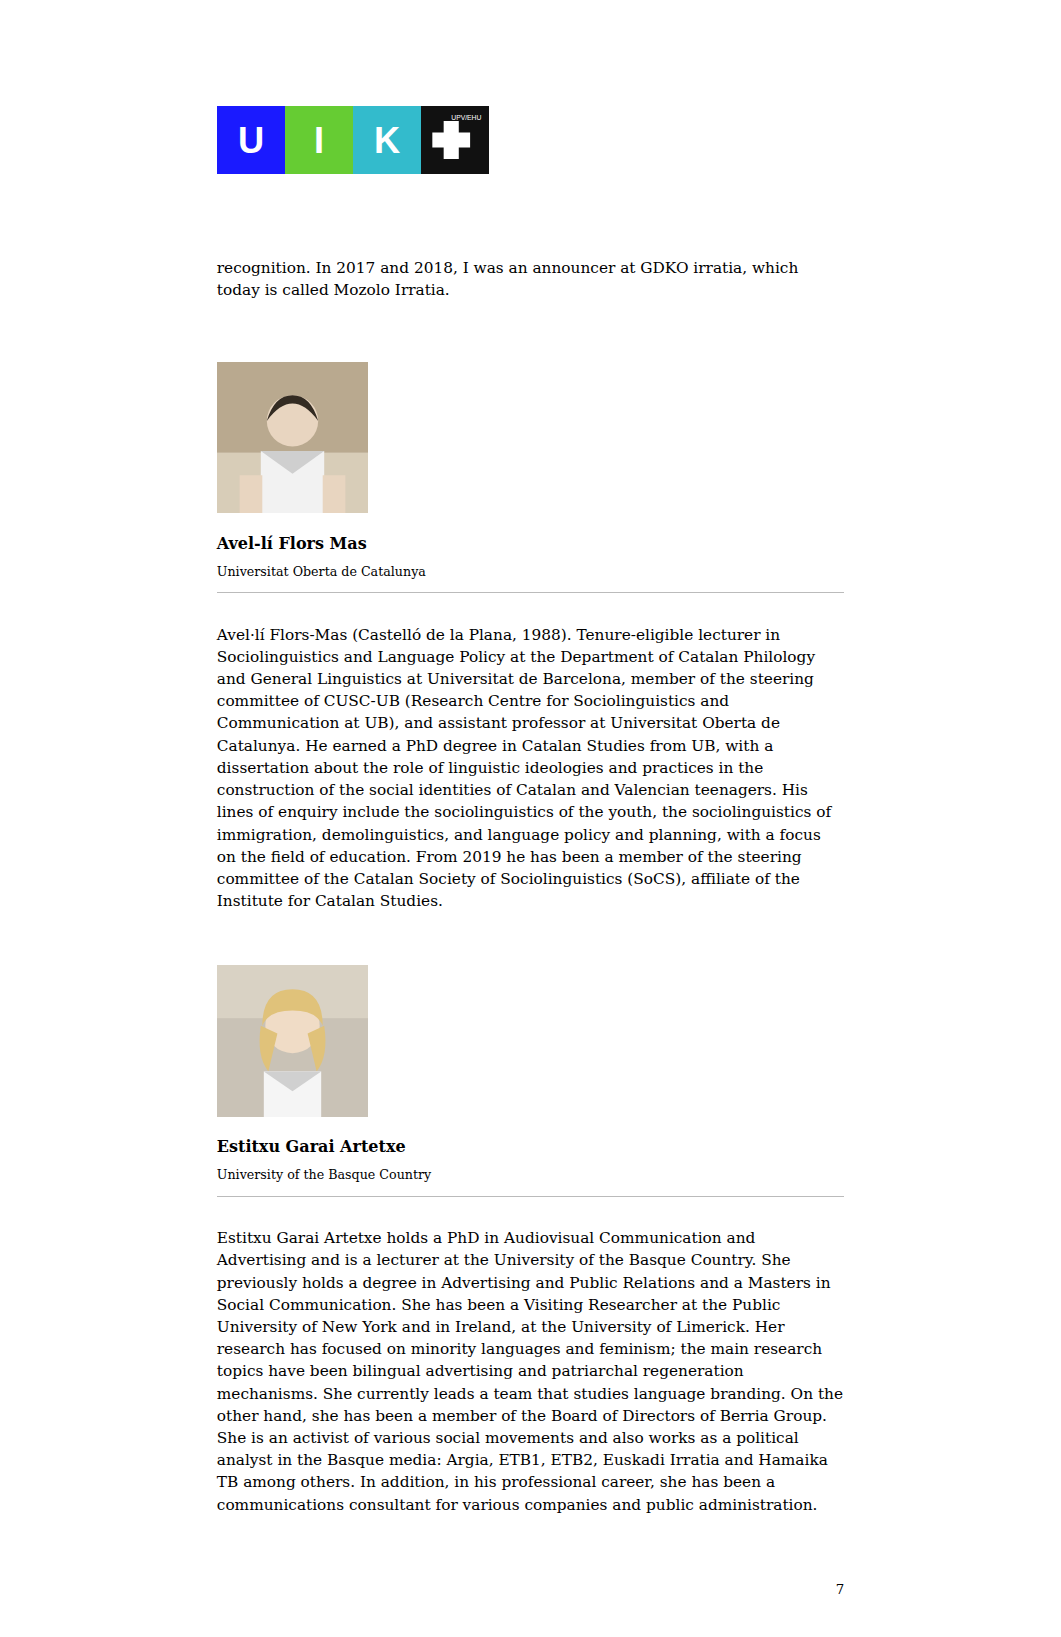recognition. In 2017 and 2018, I was an announcer at GDKO irratia, which today is called Mozolo Irratia.
Avel-lí Flors Mas
Universitat Oberta de Catalunya
Avel·lí Flors-Mas (Castelló de la Plana, 1988). Tenure-eligible lecturer in Sociolinguistics and Language Policy at the Department of Catalan Philology and General Linguistics at Universitat de Barcelona, member of the steering committee of CUSC-UB (Research Centre for Sociolinguistics and Communication at UB), and assistant professor at Universitat Oberta de Catalunya. He earned a PhD degree in Catalan Studies from UB, with a dissertation about the role of linguistic ideologies and practices in the construction of the social identities of Catalan and Valencian teenagers. His lines of enquiry include the sociolinguistics of the youth, the sociolinguistics of immigration, demolinguistics, and language policy and planning, with a focus on the field of education. From 2019 he has been a member of the steering committee of the Catalan Society of Sociolinguistics (SoCS), affiliate of the Institute for Catalan Studies.
Estitxu Garai Artetxe
University of the Basque Country
Estitxu Garai Artetxe holds a PhD in Audiovisual Communication and Advertising and is a lecturer at the University of the Basque Country. She previously holds a degree in Advertising and Public Relations and a Masters in Social Communication. She has been a Visiting Researcher at the Public University of New York and in Ireland, at the University of Limerick. Her research has focused on minority languages and feminism; the main research topics have been bilingual advertising and patriarchal regeneration mechanisms. She currently leads a team that studies language branding. On the other hand, she has been a member of the Board of Directors of Berria Group. She is an activist of various social movements and also works as a political analyst in the Basque media: Argia, ETB1, ETB2, Euskadi Irratia and Hamaika TB among others. In addition, in his professional career, she has been a communications consultant for various companies and public administration.
7